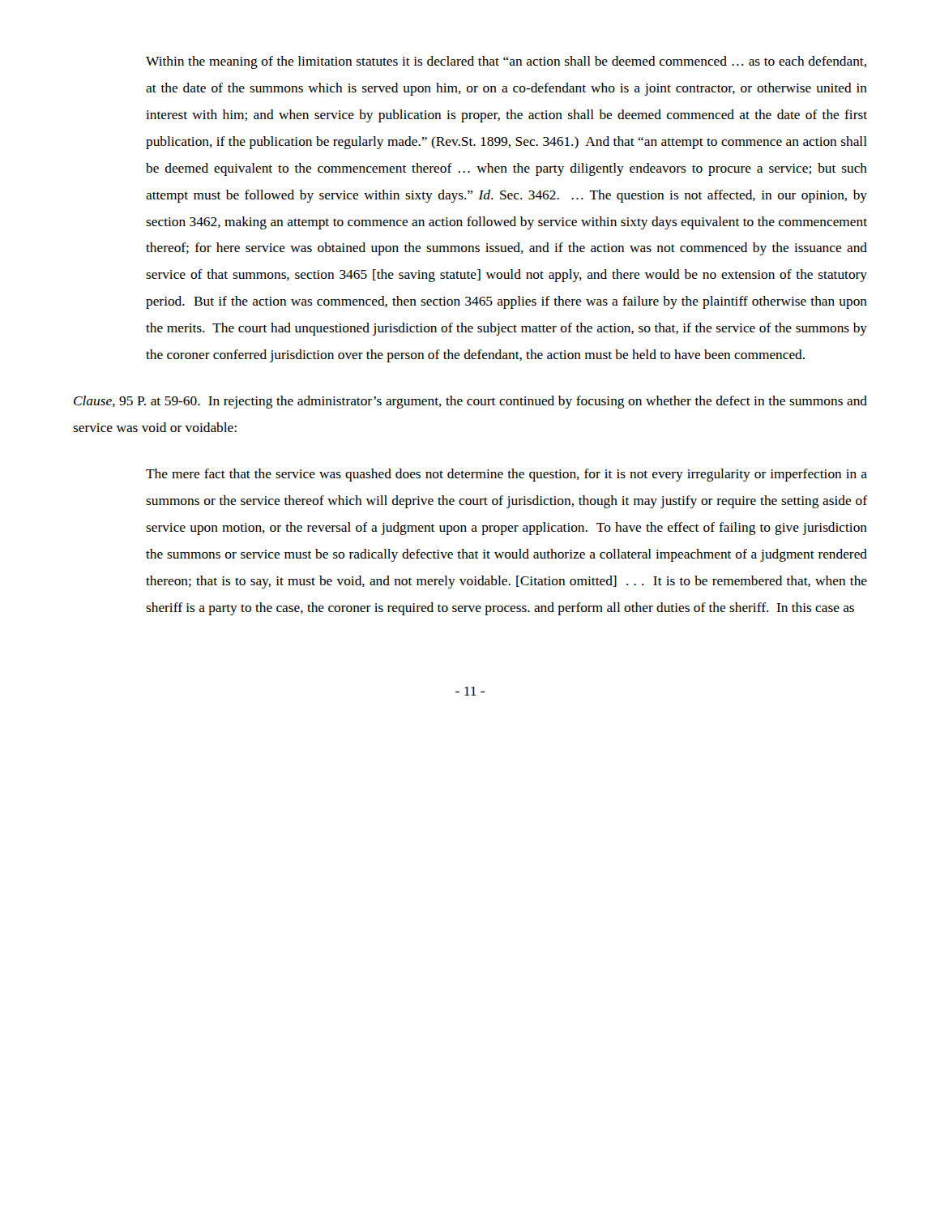Within the meaning of the limitation statutes it is declared that “an action shall be deemed commenced … as to each defendant, at the date of the summons which is served upon him, or on a co-defendant who is a joint contractor, or otherwise united in interest with him; and when service by publication is proper, the action shall be deemed commenced at the date of the first publication, if the publication be regularly made.” (Rev.St. 1899, Sec. 3461.) And that “an attempt to commence an action shall be deemed equivalent to the commencement thereof … when the party diligently endeavors to procure a service; but such attempt must be followed by service within sixty days.” Id. Sec. 3462. … The question is not affected, in our opinion, by section 3462, making an attempt to commence an action followed by service within sixty days equivalent to the commencement thereof; for here service was obtained upon the summons issued, and if the action was not commenced by the issuance and service of that summons, section 3465 [the saving statute] would not apply, and there would be no extension of the statutory period. But if the action was commenced, then section 3465 applies if there was a failure by the plaintiff otherwise than upon the merits. The court had unquestioned jurisdiction of the subject matter of the action, so that, if the service of the summons by the coroner conferred jurisdiction over the person of the defendant, the action must be held to have been commenced.
Clause, 95 P. at 59-60. In rejecting the administrator’s argument, the court continued by focusing on whether the defect in the summons and service was void or voidable:
The mere fact that the service was quashed does not determine the question, for it is not every irregularity or imperfection in a summons or the service thereof which will deprive the court of jurisdiction, though it may justify or require the setting aside of service upon motion, or the reversal of a judgment upon a proper application. To have the effect of failing to give jurisdiction the summons or service must be so radically defective that it would authorize a collateral impeachment of a judgment rendered thereon; that is to say, it must be void, and not merely voidable. [Citation omitted] . . . It is to be remembered that, when the sheriff is a party to the case, the coroner is required to serve process. and perform all other duties of the sheriff. In this case as
- 11 -